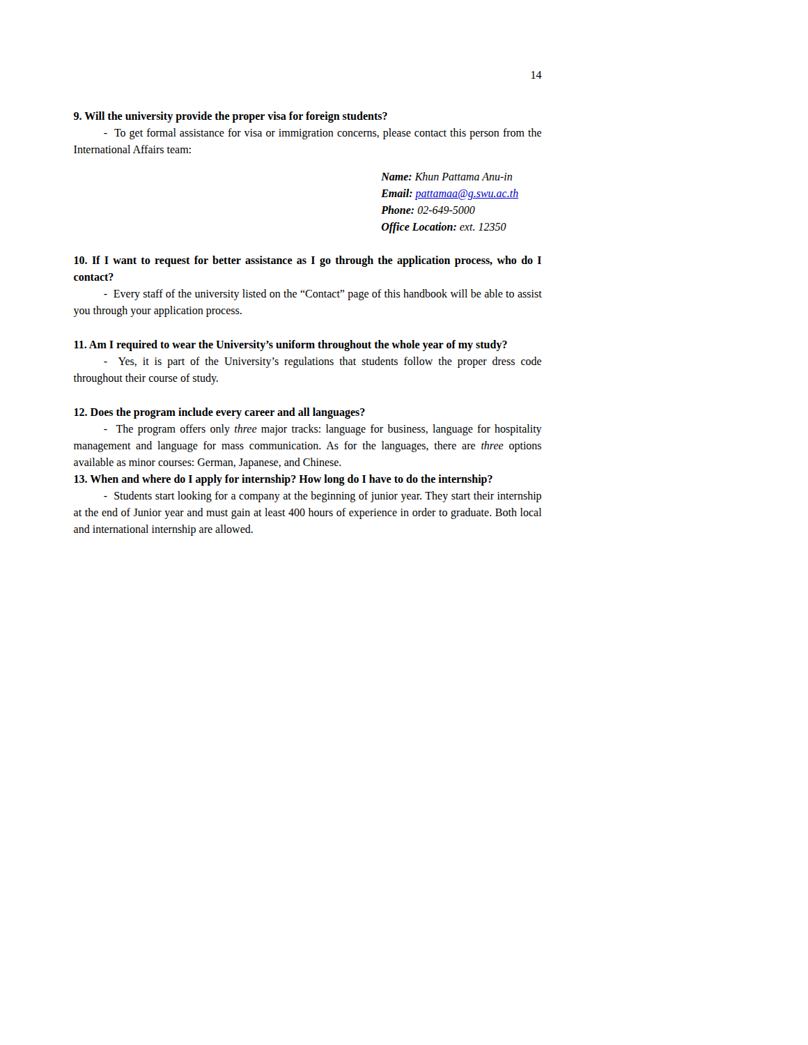14
9. Will the university provide the proper visa for foreign students?
- To get formal assistance for visa or immigration concerns, please contact this person from the International Affairs team:
Name: Khun Pattama Anu-in
Email: pattamaa@g.swu.ac.th
Phone: 02-649-5000
Office Location: ext. 12350
10. If I want to request for better assistance as I go through the application process, who do I contact?
- Every staff of the university listed on the “Contact” page of this handbook will be able to assist you through your application process.
11. Am I required to wear the University’s uniform throughout the whole year of my study?
- Yes, it is part of the University’s regulations that students follow the proper dress code throughout their course of study.
12. Does the program include every career and all languages?
- The program offers only three major tracks: language for business, language for hospitality management and language for mass communication. As for the languages, there are three options available as minor courses: German, Japanese, and Chinese.
13. When and where do I apply for internship? How long do I have to do the internship?
- Students start looking for a company at the beginning of junior year. They start their internship at the end of Junior year and must gain at least 400 hours of experience in order to graduate. Both local and international internship are allowed.